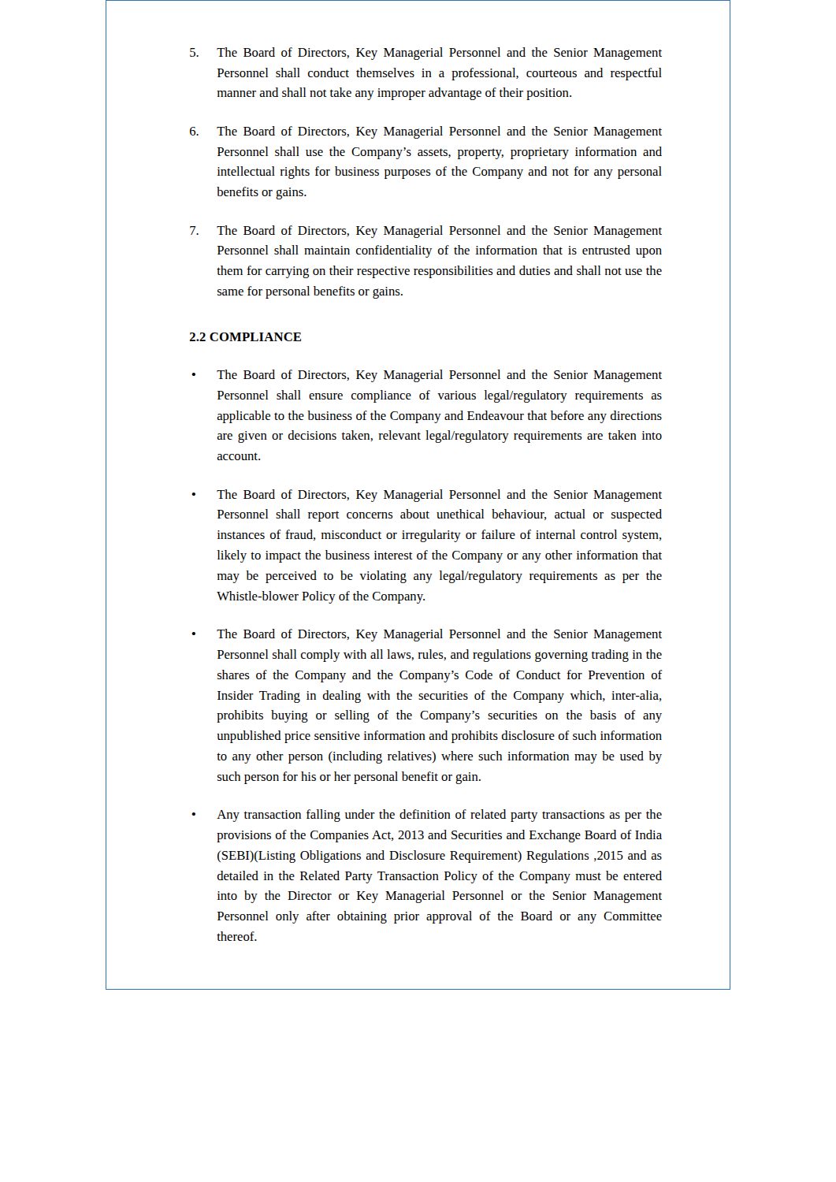5. The Board of Directors, Key Managerial Personnel and the Senior Management Personnel shall conduct themselves in a professional, courteous and respectful manner and shall not take any improper advantage of their position.
6. The Board of Directors, Key Managerial Personnel and the Senior Management Personnel shall use the Company’s assets, property, proprietary information and intellectual rights for business purposes of the Company and not for any personal benefits or gains.
7. The Board of Directors, Key Managerial Personnel and the Senior Management Personnel shall maintain confidentiality of the information that is entrusted upon them for carrying on their respective responsibilities and duties and shall not use the same for personal benefits or gains.
2.2 COMPLIANCE
• The Board of Directors, Key Managerial Personnel and the Senior Management Personnel shall ensure compliance of various legal/regulatory requirements as applicable to the business of the Company and Endeavour that before any directions are given or decisions taken, relevant legal/regulatory requirements are taken into account.
• The Board of Directors, Key Managerial Personnel and the Senior Management Personnel shall report concerns about unethical behaviour, actual or suspected instances of fraud, misconduct or irregularity or failure of internal control system, likely to impact the business interest of the Company or any other information that may be perceived to be violating any legal/regulatory requirements as per the Whistle-blower Policy of the Company.
• The Board of Directors, Key Managerial Personnel and the Senior Management Personnel shall comply with all laws, rules, and regulations governing trading in the shares of the Company and the Company’s Code of Conduct for Prevention of Insider Trading in dealing with the securities of the Company which, inter-alia, prohibits buying or selling of the Company’s securities on the basis of any unpublished price sensitive information and prohibits disclosure of such information to any other person (including relatives) where such information may be used by such person for his or her personal benefit or gain.
• Any transaction falling under the definition of related party transactions as per the provisions of the Companies Act, 2013 and Securities and Exchange Board of India (SEBI)(Listing Obligations and Disclosure Requirement) Regulations ,2015 and as detailed in the Related Party Transaction Policy of the Company must be entered into by the Director or Key Managerial Personnel or the Senior Management Personnel only after obtaining prior approval of the Board or any Committee thereof.